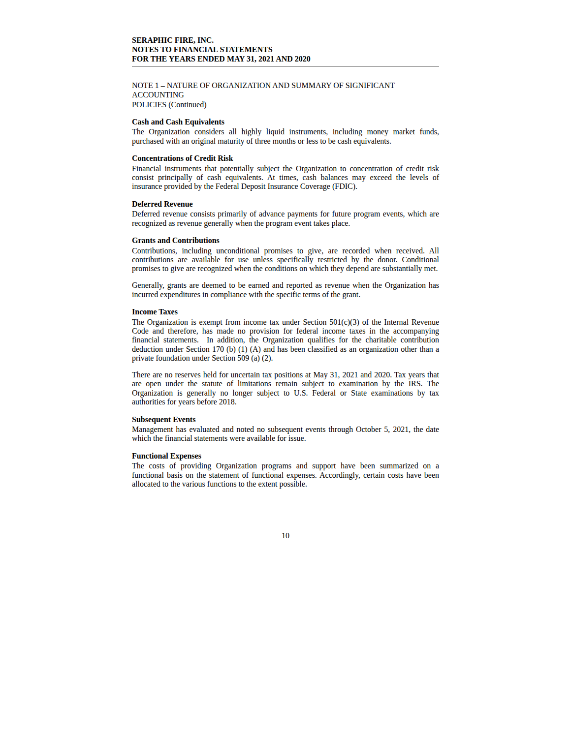Seraphic Fire, Inc.
Notes to Financial Statements
For the Years Ended May 31, 2021 and 2020
NOTE 1 – NATURE OF ORGANIZATION AND SUMMARY OF SIGNIFICANT ACCOUNTING
POLICIES (Continued)
Cash and Cash Equivalents
The Organization considers all highly liquid instruments, including money market funds, purchased with an original maturity of three months or less to be cash equivalents.
Concentrations of Credit Risk
Financial instruments that potentially subject the Organization to concentration of credit risk consist principally of cash equivalents. At times, cash balances may exceed the levels of insurance provided by the Federal Deposit Insurance Coverage (FDIC).
Deferred Revenue
Deferred revenue consists primarily of advance payments for future program events, which are recognized as revenue generally when the program event takes place.
Grants and Contributions
Contributions, including unconditional promises to give, are recorded when received. All contributions are available for use unless specifically restricted by the donor. Conditional promises to give are recognized when the conditions on which they depend are substantially met.
Generally, grants are deemed to be earned and reported as revenue when the Organization has incurred expenditures in compliance with the specific terms of the grant.
Income Taxes
The Organization is exempt from income tax under Section 501(c)(3) of the Internal Revenue Code and therefore, has made no provision for federal income taxes in the accompanying financial statements. In addition, the Organization qualifies for the charitable contribution deduction under Section 170 (b) (1) (A) and has been classified as an organization other than a private foundation under Section 509 (a) (2).
There are no reserves held for uncertain tax positions at May 31, 2021 and 2020. Tax years that are open under the statute of limitations remain subject to examination by the IRS. The Organization is generally no longer subject to U.S. Federal or State examinations by tax authorities for years before 2018.
Subsequent Events
Management has evaluated and noted no subsequent events through October 5, 2021, the date which the financial statements were available for issue.
Functional Expenses
The costs of providing Organization programs and support have been summarized on a functional basis on the statement of functional expenses. Accordingly, certain costs have been allocated to the various functions to the extent possible.
10